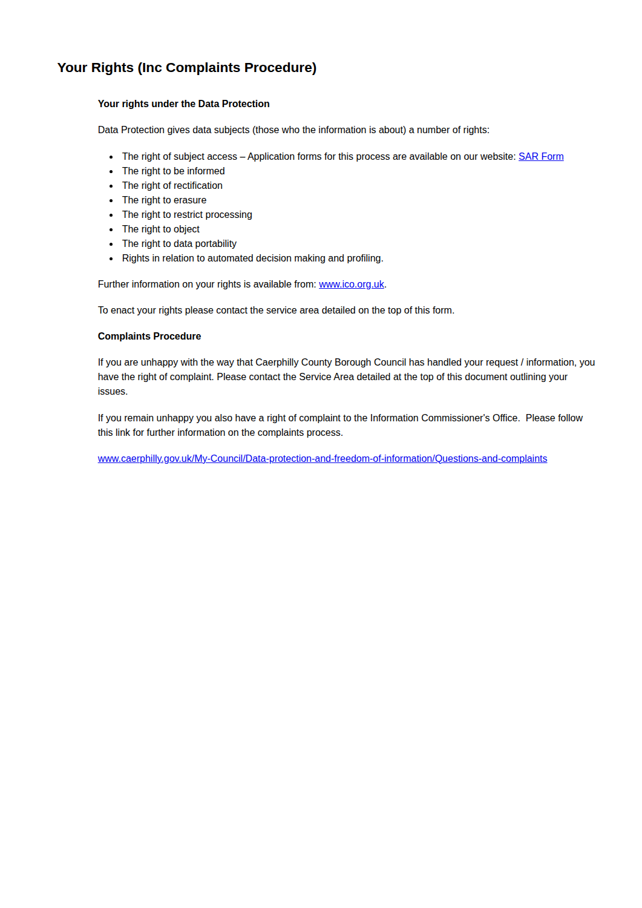Your Rights (Inc Complaints Procedure)
Your rights under the Data Protection
Data Protection gives data subjects (those who the information is about) a number of rights:
The right of subject access – Application forms for this process are available on our website: SAR Form
The right to be informed
The right of rectification
The right to erasure
The right to restrict processing
The right to object
The right to data portability
Rights in relation to automated decision making and profiling.
Further information on your rights is available from: www.ico.org.uk.
To enact your rights please contact the service area detailed on the top of this form.
Complaints Procedure
If you are unhappy with the way that Caerphilly County Borough Council has handled your request / information, you have the right of complaint. Please contact the Service Area detailed at the top of this document outlining your issues.
If you remain unhappy you also have a right of complaint to the Information Commissioner's Office. Please follow this link for further information on the complaints process.
www.caerphilly.gov.uk/My-Council/Data-protection-and-freedom-of-information/Questions-and-complaints